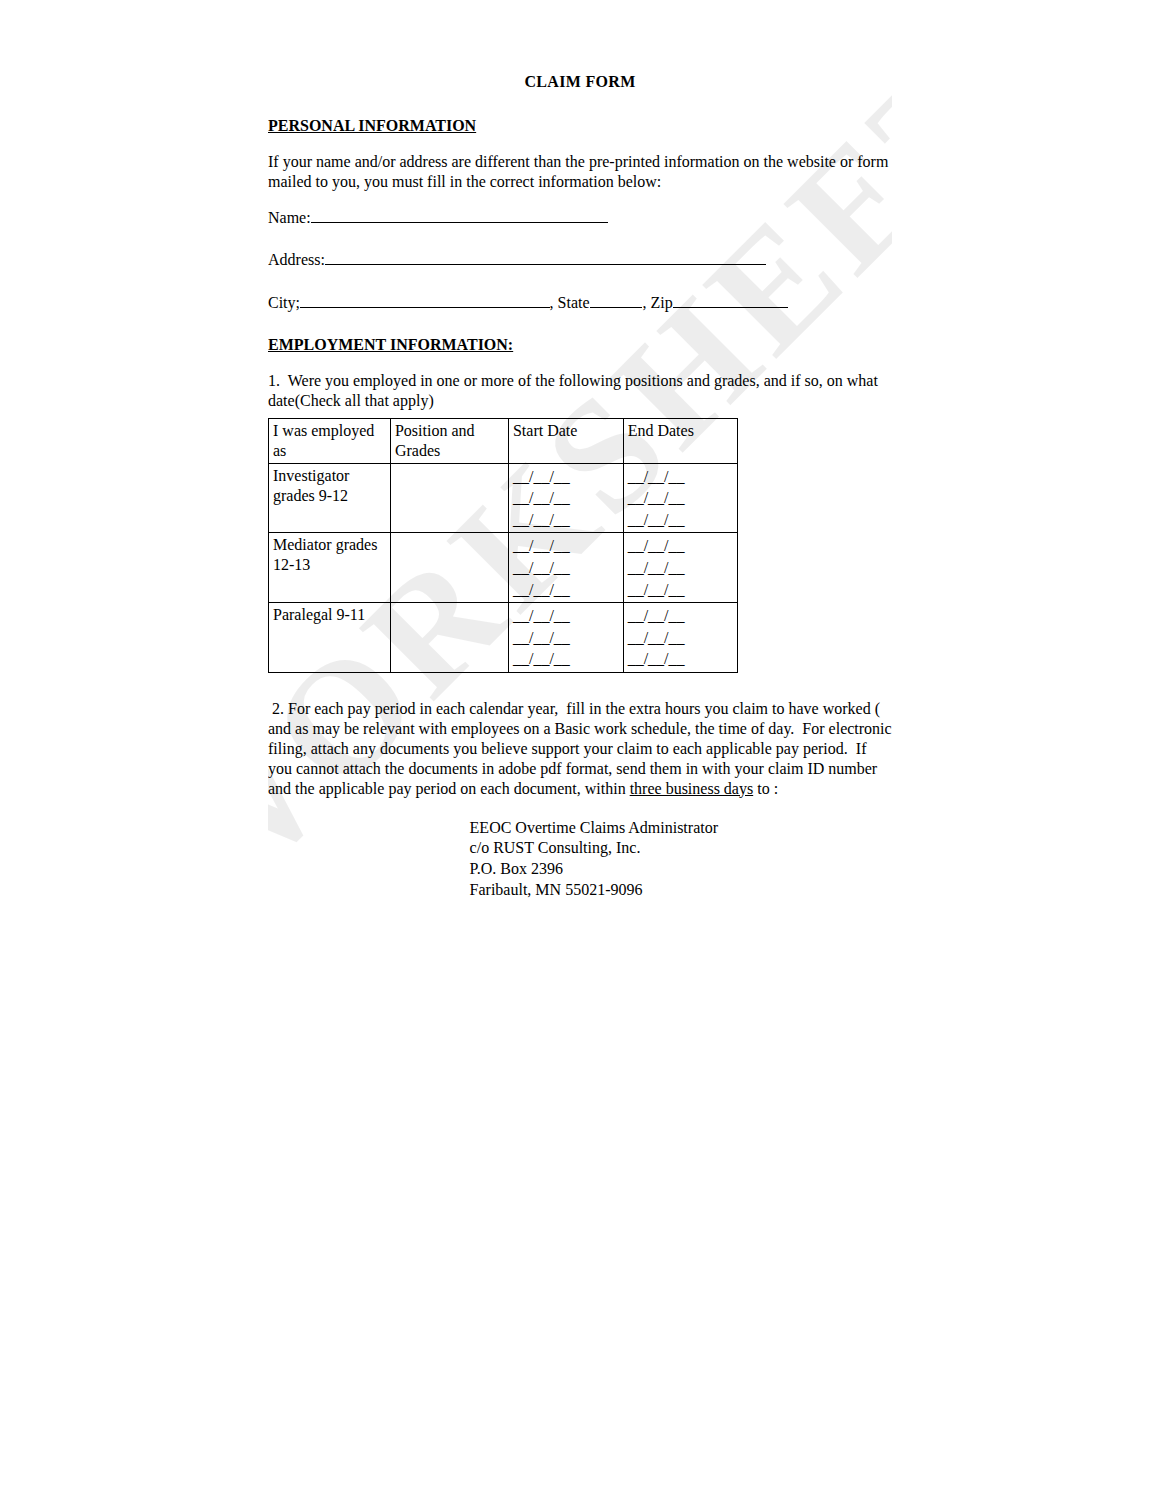WORKSHEET
CLAIM FORM
PERSONAL INFORMATION
If your name and/or address are different than the pre-printed information on the website or form mailed to you, you must fill in the correct information below:
Name:
Address:
City; , State , Zip
EMPLOYMENT INFORMATION:
1. Were you employed in one or more of the following positions and grades, and if so, on what date(Check all that apply)
| I was employed as | Position and Grades | Start Date | End Dates |
| --- | --- | --- | --- |
| Investigator grades 9-12 | | __/__/__ __/__/__ __/__/__ | __/__/__ __/__/__ __/__/__ |
| Mediator grades 12-13 | | __/__/__ __/__/__ __/__/__ | __/__/__ __/__/__ __/__/__ |
| Paralegal 9-11 | | __/__/__ __/__/__ __/__/__ | __/__/__ __/__/__ __/__/__ |
2. For each pay period in each calendar year, fill in the extra hours you claim to have worked ( and as may be relevant with employees on a Basic work schedule, the time of day. For electronic filing, attach any documents you believe support your claim to each applicable pay period. If you cannot attach the documents in adobe pdf format, send them in with your claim ID number and the applicable pay period on each document, within three business days to :
EEOC Overtime Claims Administrator
c/o RUST Consulting, Inc.
P.O. Box 2396
Faribault, MN 55021-9096